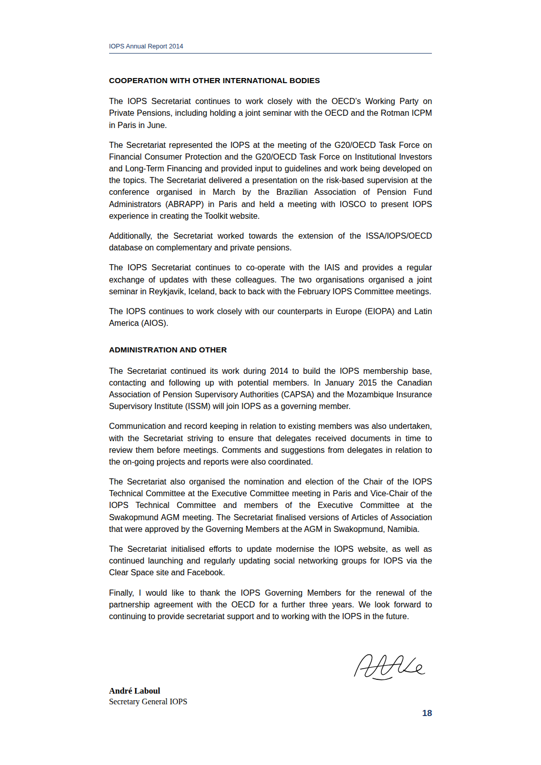IOPS Annual Report 2014
COOPERATION WITH OTHER INTERNATIONAL BODIES
The IOPS Secretariat continues to work closely with the OECD’s Working Party on Private Pensions, including holding a joint seminar with the OECD and the Rotman ICPM in Paris in June.
The Secretariat represented the IOPS at the meeting of the G20/OECD Task Force on Financial Consumer Protection and the G20/OECD Task Force on Institutional Investors and Long-Term Financing and provided input to guidelines and work being developed on the topics. The Secretariat delivered a presentation on the risk-based supervision at the conference organised in March by the Brazilian Association of Pension Fund Administrators (ABRAPP) in Paris and held a meeting with IOSCO to present IOPS experience in creating the Toolkit website.
Additionally, the Secretariat worked towards the extension of the ISSA/IOPS/OECD database on complementary and private pensions.
The IOPS Secretariat continues to co-operate with the IAIS and provides a regular exchange of updates with these colleagues. The two organisations organised a joint seminar in Reykjavik, Iceland, back to back with the February IOPS Committee meetings.
The IOPS continues to work closely with our counterparts in Europe (EIOPA) and Latin America (AIOS).
ADMINISTRATION AND OTHER
The Secretariat continued its work during 2014 to build the IOPS membership base, contacting and following up with potential members. In January 2015 the Canadian Association of Pension Supervisory Authorities (CAPSA) and the Mozambique Insurance Supervisory Institute (ISSM) will join IOPS as a governing member.
Communication and record keeping in relation to existing members was also undertaken, with the Secretariat striving to ensure that delegates received documents in time to review them before meetings. Comments and suggestions from delegates in relation to the on-going projects and reports were also coordinated.
The Secretariat also organised the nomination and election of the Chair of the IOPS Technical Committee at the Executive Committee meeting in Paris and Vice-Chair of the IOPS Technical Committee and members of the Executive Committee at the Swakopmund AGM meeting. The Secretariat finalised versions of Articles of Association that were approved by the Governing Members at the AGM in Swakopmund, Namibia.
The Secretariat initialised efforts to update modernise the IOPS website, as well as continued launching and regularly updating social networking groups for IOPS via the Clear Space site and Facebook.
Finally, I would like to thank the IOPS Governing Members for the renewal of the partnership agreement with the OECD for a further three years. We look forward to continuing to provide secretariat support and to working with the IOPS in the future.
André Laboul
Secretary General IOPS
18